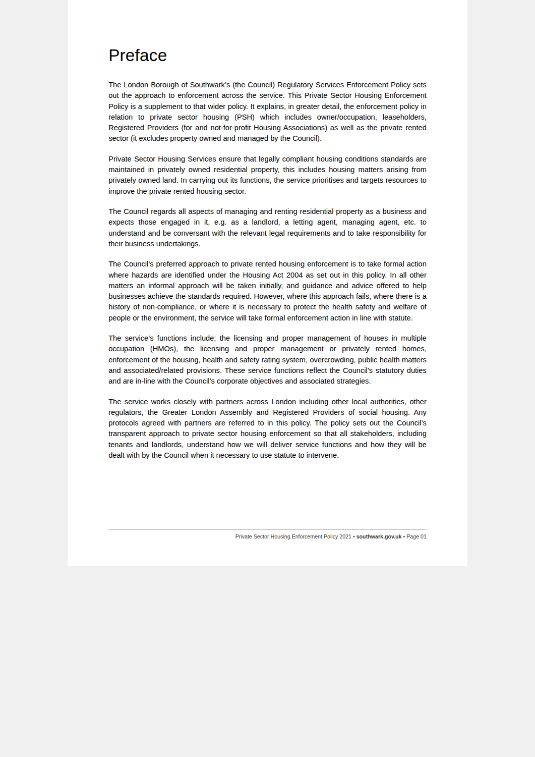Preface
The London Borough of Southwark’s (the Council) Regulatory Services Enforcement Policy sets out the approach to enforcement across the service. This Private Sector Housing Enforcement Policy is a supplement to that wider policy. It explains, in greater detail, the enforcement policy in relation to private sector housing (PSH) which includes owner/occupation, leaseholders, Registered Providers (for and not-for-profit Housing Associations) as well as the private rented sector (it excludes property owned and managed by the Council).
Private Sector Housing Services ensure that legally compliant housing conditions standards are maintained in privately owned residential property, this includes housing matters arising from privately owned land. In carrying out its functions, the service prioritises and targets resources to improve the private rented housing sector.
The Council regards all aspects of managing and renting residential property as a business and expects those engaged in it, e.g. as a landlord, a letting agent, managing agent, etc. to understand and be conversant with the relevant legal requirements and to take responsibility for their business undertakings.
The Council’s preferred approach to private rented housing enforcement is to take formal action where hazards are identified under the Housing Act 2004 as set out in this policy. In all other matters an informal approach will be taken initially, and guidance and advice offered to help businesses achieve the standards required. However, where this approach fails, where there is a history of non-compliance, or where it is necessary to protect the health safety and welfare of people or the environment, the service will take formal enforcement action in line with statute.
The service’s functions include; the licensing and proper management of houses in multiple occupation (HMOs), the licensing and proper management or privately rented homes, enforcement of the housing, health and safety rating system, overcrowding, public health matters and associated/related provisions. These service functions reflect the Council’s statutory duties and are in-line with the Council’s corporate objectives and associated strategies.
The service works closely with partners across London including other local authorities, other regulators, the Greater London Assembly and Registered Providers of social housing. Any protocols agreed with partners are referred to in this policy. The policy sets out the Council’s transparent approach to private sector housing enforcement so that all stakeholders, including tenants and landlords, understand how we will deliver service functions and how they will be dealt with by the Council when it necessary to use statute to intervene.
Private Sector Housing Enforcement Policy 2021 • southwark.gov.uk • Page 01